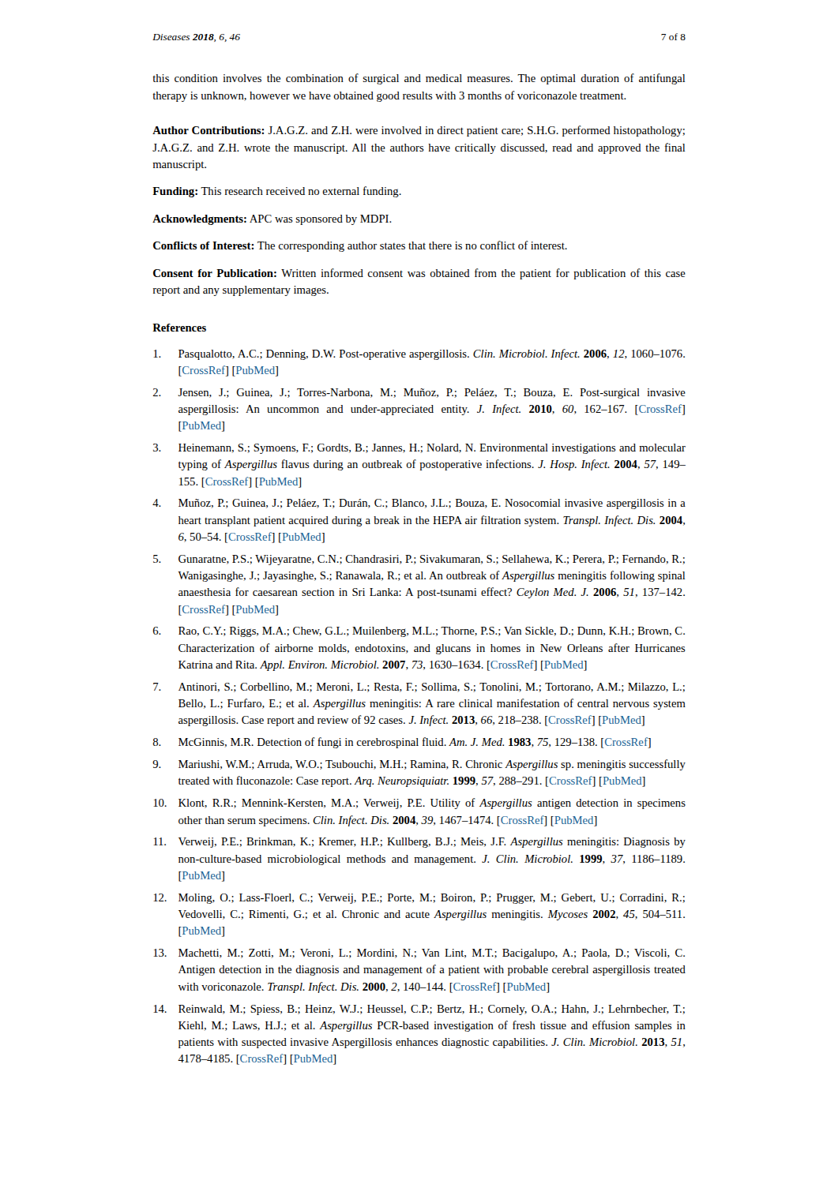Diseases 2018, 6, 46 7 of 8
this condition involves the combination of surgical and medical measures. The optimal duration of antifungal therapy is unknown, however we have obtained good results with 3 months of voriconazole treatment.
Author Contributions: J.A.G.Z. and Z.H. were involved in direct patient care; S.H.G. performed histopathology; J.A.G.Z. and Z.H. wrote the manuscript. All the authors have critically discussed, read and approved the final manuscript.
Funding: This research received no external funding.
Acknowledgments: APC was sponsored by MDPI.
Conflicts of Interest: The corresponding author states that there is no conflict of interest.
Consent for Publication: Written informed consent was obtained from the patient for publication of this case report and any supplementary images.
References
Pasqualotto, A.C.; Denning, D.W. Post-operative aspergillosis. Clin. Microbiol. Infect. 2006, 12, 1060–1076. [CrossRef] [PubMed]
Jensen, J.; Guinea, J.; Torres-Narbona, M.; Muñoz, P.; Peláez, T.; Bouza, E. Post-surgical invasive aspergillosis: An uncommon and under-appreciated entity. J. Infect. 2010, 60, 162–167. [CrossRef] [PubMed]
Heinemann, S.; Symoens, F.; Gordts, B.; Jannes, H.; Nolard, N. Environmental investigations and molecular typing of Aspergillus flavus during an outbreak of postoperative infections. J. Hosp. Infect. 2004, 57, 149–155. [CrossRef] [PubMed]
Muñoz, P.; Guinea, J.; Peláez, T.; Durán, C.; Blanco, J.L.; Bouza, E. Nosocomial invasive aspergillosis in a heart transplant patient acquired during a break in the HEPA air filtration system. Transpl. Infect. Dis. 2004, 6, 50–54. [CrossRef] [PubMed]
Gunaratne, P.S.; Wijeyaratne, C.N.; Chandrasiri, P.; Sivakumaran, S.; Sellahewa, K.; Perera, P.; Fernando, R.; Wanigasinghe, J.; Jayasinghe, S.; Ranawala, R.; et al. An outbreak of Aspergillus meningitis following spinal anaesthesia for caesarean section in Sri Lanka: A post-tsunami effect? Ceylon Med. J. 2006, 51, 137–142. [CrossRef] [PubMed]
Rao, C.Y.; Riggs, M.A.; Chew, G.L.; Muilenberg, M.L.; Thorne, P.S.; Van Sickle, D.; Dunn, K.H.; Brown, C. Characterization of airborne molds, endotoxins, and glucans in homes in New Orleans after Hurricanes Katrina and Rita. Appl. Environ. Microbiol. 2007, 73, 1630–1634. [CrossRef] [PubMed]
Antinori, S.; Corbellino, M.; Meroni, L.; Resta, F.; Sollima, S.; Tonolini, M.; Tortorano, A.M.; Milazzo, L.; Bello, L.; Furfaro, E.; et al. Aspergillus meningitis: A rare clinical manifestation of central nervous system aspergillosis. Case report and review of 92 cases. J. Infect. 2013, 66, 218–238. [CrossRef] [PubMed]
McGinnis, M.R. Detection of fungi in cerebrospinal fluid. Am. J. Med. 1983, 75, 129–138. [CrossRef]
Mariushi, W.M.; Arruda, W.O.; Tsubouchi, M.H.; Ramina, R. Chronic Aspergillus sp. meningitis successfully treated with fluconazole: Case report. Arq. Neuropsiquiatr. 1999, 57, 288–291. [CrossRef] [PubMed]
Klont, R.R.; Mennink-Kersten, M.A.; Verweij, P.E. Utility of Aspergillus antigen detection in specimens other than serum specimens. Clin. Infect. Dis. 2004, 39, 1467–1474. [CrossRef] [PubMed]
Verweij, P.E.; Brinkman, K.; Kremer, H.P.; Kullberg, B.J.; Meis, J.F. Aspergillus meningitis: Diagnosis by non-culture-based microbiological methods and management. J. Clin. Microbiol. 1999, 37, 1186–1189. [PubMed]
Moling, O.; Lass-Floerl, C.; Verweij, P.E.; Porte, M.; Boiron, P.; Prugger, M.; Gebert, U.; Corradini, R.; Vedovelli, C.; Rimenti, G.; et al. Chronic and acute Aspergillus meningitis. Mycoses 2002, 45, 504–511. [PubMed]
Machetti, M.; Zotti, M.; Veroni, L.; Mordini, N.; Van Lint, M.T.; Bacigalupo, A.; Paola, D.; Viscoli, C. Antigen detection in the diagnosis and management of a patient with probable cerebral aspergillosis treated with voriconazole. Transpl. Infect. Dis. 2000, 2, 140–144. [CrossRef] [PubMed]
Reinwald, M.; Spiess, B.; Heinz, W.J.; Heussel, C.P.; Bertz, H.; Cornely, O.A.; Hahn, J.; Lehrnbecher, T.; Kiehl, M.; Laws, H.J.; et al. Aspergillus PCR-based investigation of fresh tissue and effusion samples in patients with suspected invasive Aspergillosis enhances diagnostic capabilities. J. Clin. Microbiol. 2013, 51, 4178–4185. [CrossRef] [PubMed]